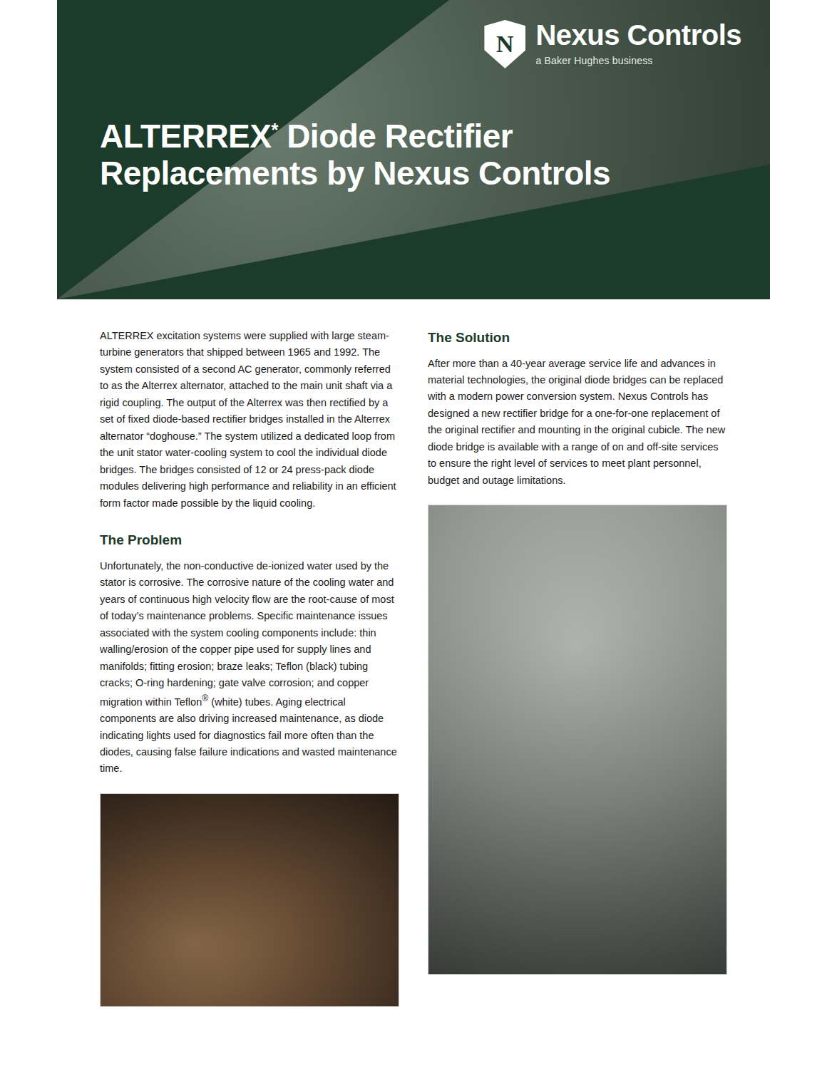Nexus Controls
a Baker Hughes business
ALTERREX* Diode Rectifier Replacements by Nexus Controls
ALTERREX excitation systems were supplied with large steam-turbine generators that shipped between 1965 and 1992. The system consisted of a second AC generator, commonly referred to as the Alterrex alternator, attached to the main unit shaft via a rigid coupling. The output of the Alterrex was then rectified by a set of fixed diode-based rectifier bridges installed in the Alterrex alternator “doghouse.” The system utilized a dedicated loop from the unit stator water-cooling system to cool the individual diode bridges. The bridges consisted of 12 or 24 press-pack diode modules delivering high performance and reliability in an efficient form factor made possible by the liquid cooling.
The Problem
Unfortunately, the non-conductive de-ionized water used by the stator is corrosive. The corrosive nature of the cooling water and years of continuous high velocity flow are the root-cause of most of today’s maintenance problems. Specific maintenance issues associated with the system cooling components include: thin walling/erosion of the copper pipe used for supply lines and manifolds; fitting erosion; braze leaks; Teflon (black) tubing cracks; O-ring hardening; gate valve corrosion; and copper migration within Teflon® (white) tubes. Aging electrical components are also driving increased maintenance, as diode indicating lights used for diagnostics fail more often than the diodes, causing false failure indications and wasted maintenance time.
The Solution
After more than a 40-year average service life and advances in material technologies, the original diode bridges can be replaced with a modern power conversion system. Nexus Controls has designed a new rectifier bridge for a one-for-one replacement of the original rectifier and mounting in the original cubicle. The new diode bridge is available with a range of on and off-site services to ensure the right level of services to meet plant personnel, budget and outage limitations.